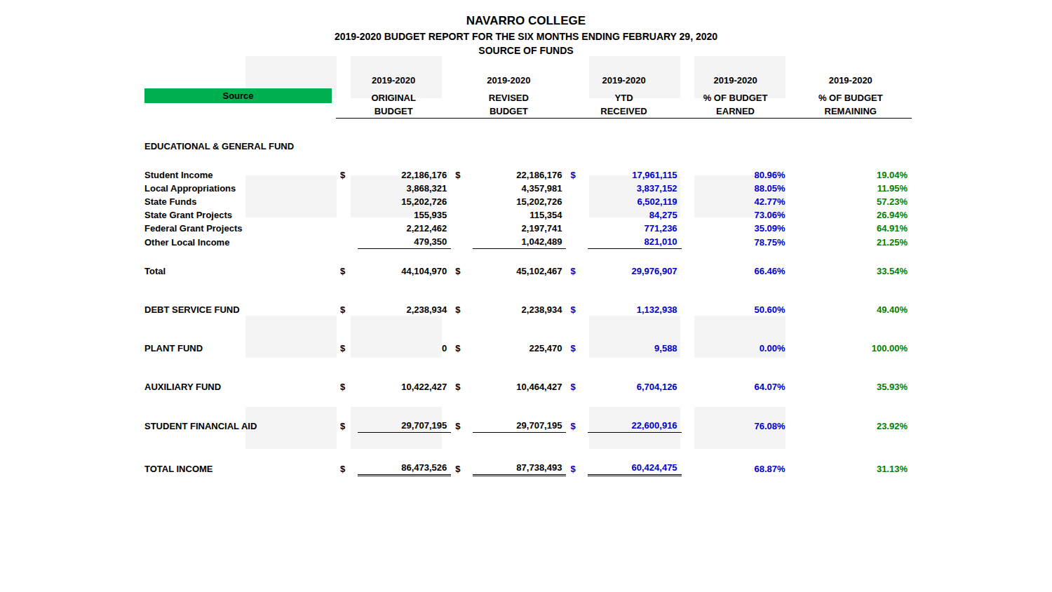NAVARRO COLLEGE
2019-2020 BUDGET REPORT FOR THE SIX MONTHS ENDING FEBRUARY 29, 2020
SOURCE OF FUNDS
| | 2019-2020 | 2019-2020 | 2019-2020 | 2019-2020 | 2019-2020 |
| --- | --- | --- | --- | --- | --- |
| Source | ORIGINAL | REVISED | YTD | % OF BUDGET | % OF BUDGET |
| | BUDGET | BUDGET | RECEIVED | EARNED | REMAINING |
| EDUCATIONAL & GENERAL FUND |
| Student Income | $ | 22,186,176 | $ | 22,186,176 | $ | 17,961,115 | 80.96% | 19.04% |
| Local Appropriations | | 3,868,321 | | 4,357,981 | | 3,837,152 | 88.05% | 11.95% |
| State Funds | | 15,202,726 | | 15,202,726 | | 6,502,119 | 42.77% | 57.23% |
| State Grant Projects | | 155,935 | | 115,354 | | 84,275 | 73.06% | 26.94% |
| Federal Grant Projects | | 2,212,462 | | 2,197,741 | | 771,236 | 35.09% | 64.91% |
| Other Local Income | | 479,350 | | 1,042,489 | | 821,010 | 78.75% | 21.25% |
| Total | $ | 44,104,970 | $ | 45,102,467 | $ | 29,976,907 | 66.46% | 33.54% |
| DEBT SERVICE FUND | $ | 2,238,934 | $ | 2,238,934 | $ | 1,132,938 | 50.60% | 49.40% |
| PLANT FUND | $ | 0 | $ | 225,470 | $ | 9,588 | 0.00% | 100.00% |
| AUXILIARY FUND | $ | 10,422,427 | $ | 10,464,427 | $ | 6,704,126 | 64.07% | 35.93% |
| STUDENT FINANCIAL AID | $ | 29,707,195 | $ | 29,707,195 | $ | 22,600,916 | 76.08% | 23.92% |
| TOTAL INCOME | $ | 86,473,526 | $ | 87,738,493 | $ | 60,424,475 | 68.87% | 31.13% |